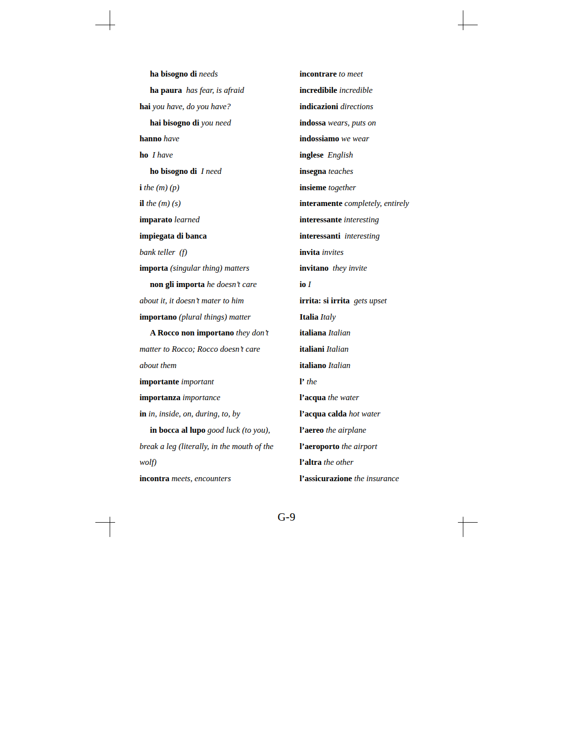ha bisogno di needs
ha paura has fear, is afraid
hai you have, do you have?
hai bisogno di you need
hanno have
ho I have
ho bisogno di I need
i the (m) (p)
il the (m) (s)
imparato learned
impiegata di banca
bank teller (f)
importa (singular thing) matters
non gli importa he doesn’t care
about it, it doesn’t mater to him
importano (plural things) matter
A Rocco non importano they don’t
matter to Rocco; Rocco doesn’t care
about them
importante important
importanza importance
in in, inside, on, during, to, by
in bocca al lupo good luck (to you),
break a leg (literally, in the mouth of the
wolf)
incontra meets, encounters
incontrare to meet
incredibile incredible
indicazioni directions
indossa wears, puts on
indossiamo we wear
inglese English
insegna teaches
insieme together
interamente completely, entirely
interessante interesting
interessanti interesting
invita invites
invitano they invite
io I
irrita: si irrita gets upset
Italia Italy
italiana Italian
italiani Italian
italiano Italian
l’ the
l’acqua the water
l’acqua calda hot water
l’aereo the airplane
l’aeroporto the airport
l’altra the other
l’assicurazione the insurance
G-9